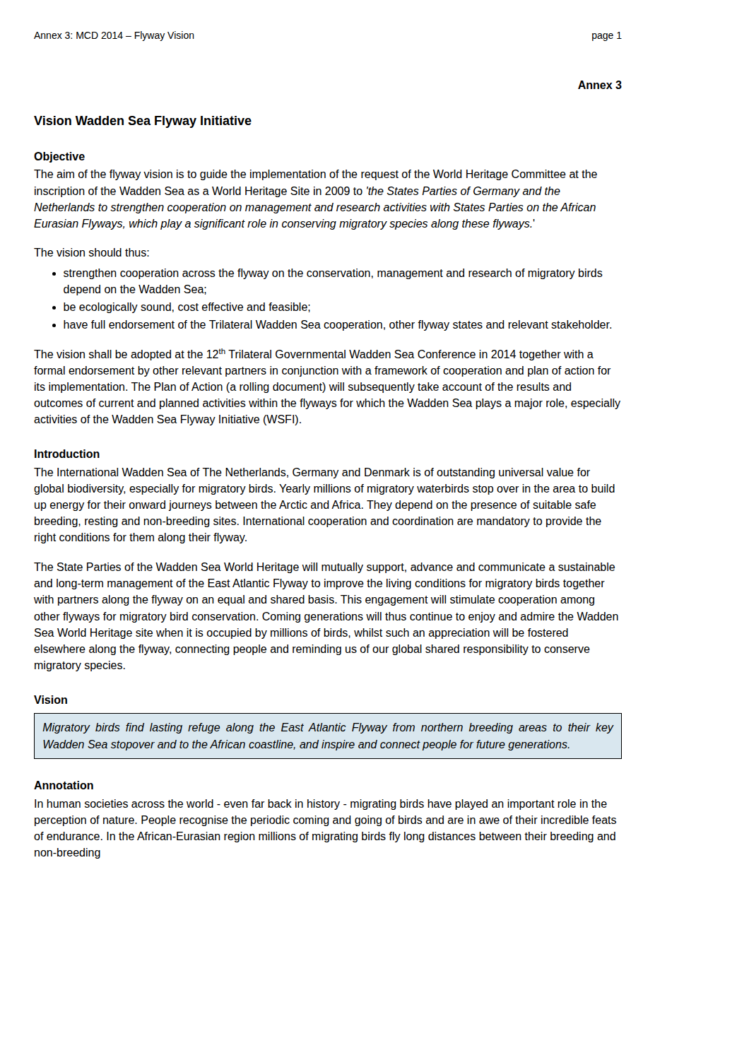Annex 3: MCD 2014 – Flyway Vision page 1
Annex 3
Vision Wadden Sea Flyway Initiative
Objective
The aim of the flyway vision is to guide the implementation of the request of the World Heritage Committee at the inscription of the Wadden Sea as a World Heritage Site in 2009 to 'the States Parties of Germany and the Netherlands to strengthen cooperation on management and research activities with States Parties on the African Eurasian Flyways, which play a significant role in conserving migratory species along these flyways.'
The vision should thus:
strengthen cooperation across the flyway on the conservation, management and research of migratory birds depend on the Wadden Sea;
be ecologically sound, cost effective and feasible;
have full endorsement of the Trilateral Wadden Sea cooperation, other flyway states and relevant stakeholder.
The vision shall be adopted at the 12th Trilateral Governmental Wadden Sea Conference in 2014 together with a formal endorsement by other relevant partners in conjunction with a framework of cooperation and plan of action for its implementation. The Plan of Action (a rolling document) will subsequently take account of the results and outcomes of current and planned activities within the flyways for which the Wadden Sea plays a major role, especially activities of the Wadden Sea Flyway Initiative (WSFI).
Introduction
The International Wadden Sea of The Netherlands, Germany and Denmark is of outstanding universal value for global biodiversity, especially for migratory birds. Yearly millions of migratory waterbirds stop over in the area to build up energy for their onward journeys between the Arctic and Africa. They depend on the presence of suitable safe breeding, resting and non-breeding sites. International cooperation and coordination are mandatory to provide the right conditions for them along their flyway.
The State Parties of the Wadden Sea World Heritage will mutually support, advance and communicate a sustainable and long-term management of the East Atlantic Flyway to improve the living conditions for migratory birds together with partners along the flyway on an equal and shared basis. This engagement will stimulate cooperation among other flyways for migratory bird conservation. Coming generations will thus continue to enjoy and admire the Wadden Sea World Heritage site when it is occupied by millions of birds, whilst such an appreciation will be fostered elsewhere along the flyway, connecting people and reminding us of our global shared responsibility to conserve migratory species.
Vision
Migratory birds find lasting refuge along the East Atlantic Flyway from northern breeding areas to their key Wadden Sea stopover and to the African coastline, and inspire and connect people for future generations.
Annotation
In human societies across the world - even far back in history - migrating birds have played an important role in the perception of nature. People recognise the periodic coming and going of birds and are in awe of their incredible feats of endurance. In the African-Eurasian region millions of migrating birds fly long distances between their breeding and non-breeding